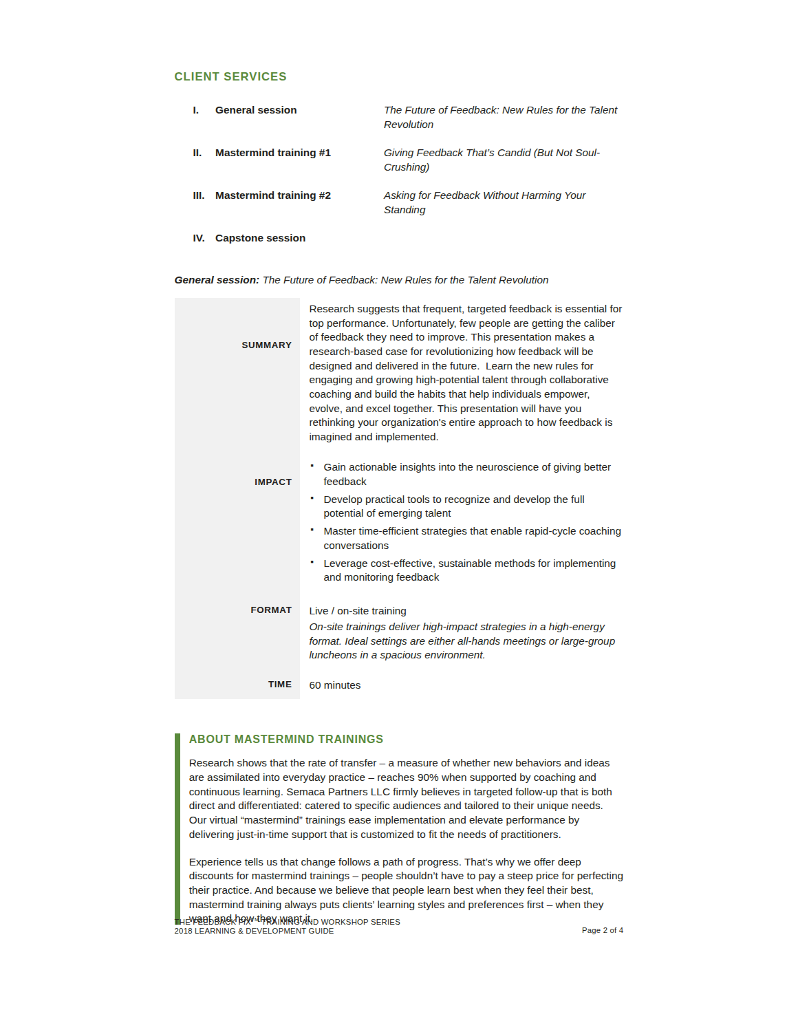Client Services
I. General session The Future of Feedback: New Rules for the Talent Revolution
II. Mastermind training #1 Giving Feedback That’s Candid (But Not Soul-Crushing)
III. Mastermind training #2 Asking for Feedback Without Harming Your Standing
IV. Capstone session
General session: The Future of Feedback: New Rules for the Talent Revolution
| SUMMARY | Research suggests that frequent, targeted feedback is essential for top performance. Unfortunately, few people are getting the caliber of feedback they need to improve. This presentation makes a research-based case for revolutionizing how feedback will be designed and delivered in the future. Learn the new rules for engaging and growing high-potential talent through collaborative coaching and build the habits that help individuals empower, evolve, and excel together. This presentation will have you rethinking your organization's entire approach to how feedback is imagined and implemented. |
| IMPACT | Gain actionable insights into the neuroscience of giving better feedback Develop practical tools to recognize and develop the full potential of emerging talent Master time-efficient strategies that enable rapid-cycle coaching conversations Leverage cost-effective, sustainable methods for implementing and monitoring feedback |
| FORMAT | Live / on-site training On-site trainings deliver high-impact strategies in a high-energy format. Ideal settings are either all-hands meetings or large-group luncheons in a spacious environment. |
| TIME | 60 minutes |
About Mastermind Trainings
Research shows that the rate of transfer – a measure of whether new behaviors and ideas are assimilated into everyday practice – reaches 90% when supported by coaching and continuous learning. Semaca Partners LLC firmly believes in targeted follow-up that is both direct and differentiated: catered to specific audiences and tailored to their unique needs. Our virtual “mastermind” trainings ease implementation and elevate performance by delivering just-in-time support that is customized to fit the needs of practitioners.
Experience tells us that change follows a path of progress. That’s why we offer deep discounts for mastermind trainings – people shouldn’t have to pay a steep price for perfecting their practice. And because we believe that people learn best when they feel their best, mastermind training always puts clients’ learning styles and preferences first – when they want and how they want it.
THE FEEDBACK FIXTM TRAINING AND WORKSHOP SERIES
2018 LEARNING & DEVELOPMENT GUIDE
Page 2 of 4